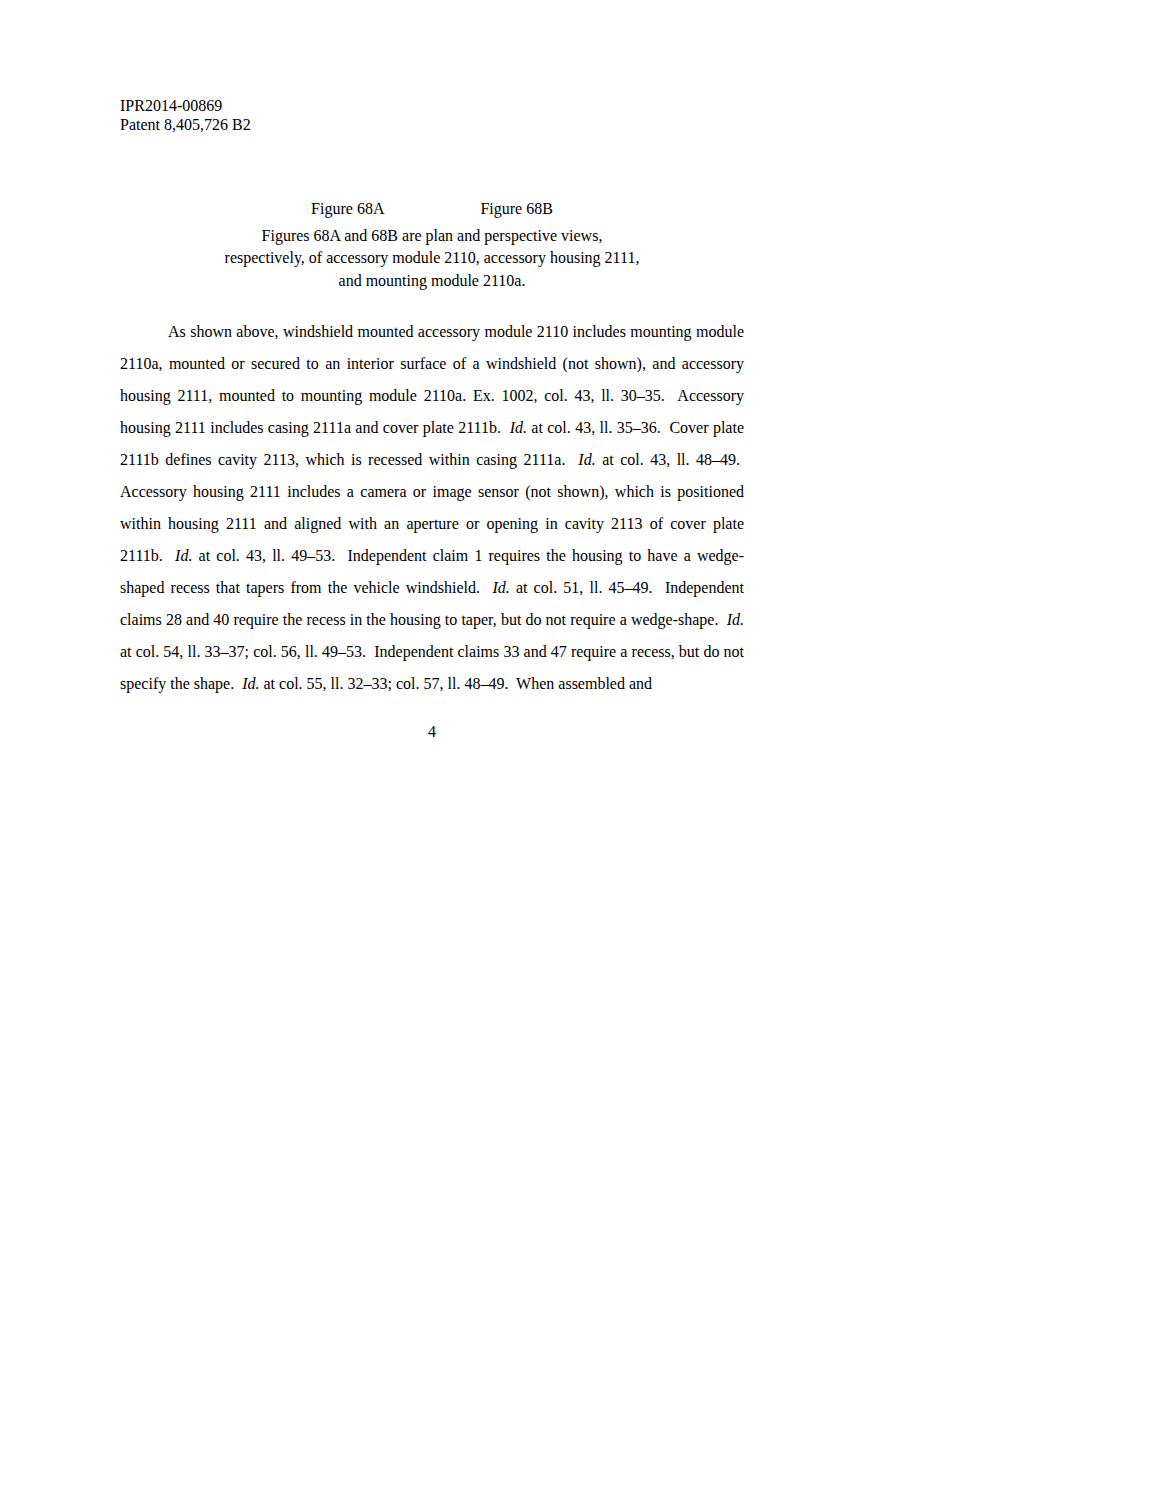IPR2014-00869
Patent 8,405,726 B2
Figure 68A Figure 68B
Figures 68A and 68B are plan and perspective views,
respectively, of accessory module 2110, accessory housing 2111,
and mounting module 2110a.
As shown above, windshield mounted accessory module 2110 includes mounting module 2110a, mounted or secured to an interior surface of a windshield (not shown), and accessory housing 2111, mounted to mounting module 2110a. Ex. 1002, col. 43, ll. 30–35. Accessory housing 2111 includes casing 2111a and cover plate 2111b. Id. at col. 43, ll. 35–36. Cover plate 2111b defines cavity 2113, which is recessed within casing 2111a. Id. at col. 43, ll. 48–49. Accessory housing 2111 includes a camera or image sensor (not shown), which is positioned within housing 2111 and aligned with an aperture or opening in cavity 2113 of cover plate 2111b. Id. at col. 43, ll. 49–53. Independent claim 1 requires the housing to have a wedge-shaped recess that tapers from the vehicle windshield. Id. at col. 51, ll. 45–49. Independent claims 28 and 40 require the recess in the housing to taper, but do not require a wedge-shape. Id. at col. 54, ll. 33–37; col. 56, ll. 49–53. Independent claims 33 and 47 require a recess, but do not specify the shape. Id. at col. 55, ll. 32–33; col. 57, ll. 48–49. When assembled and
4